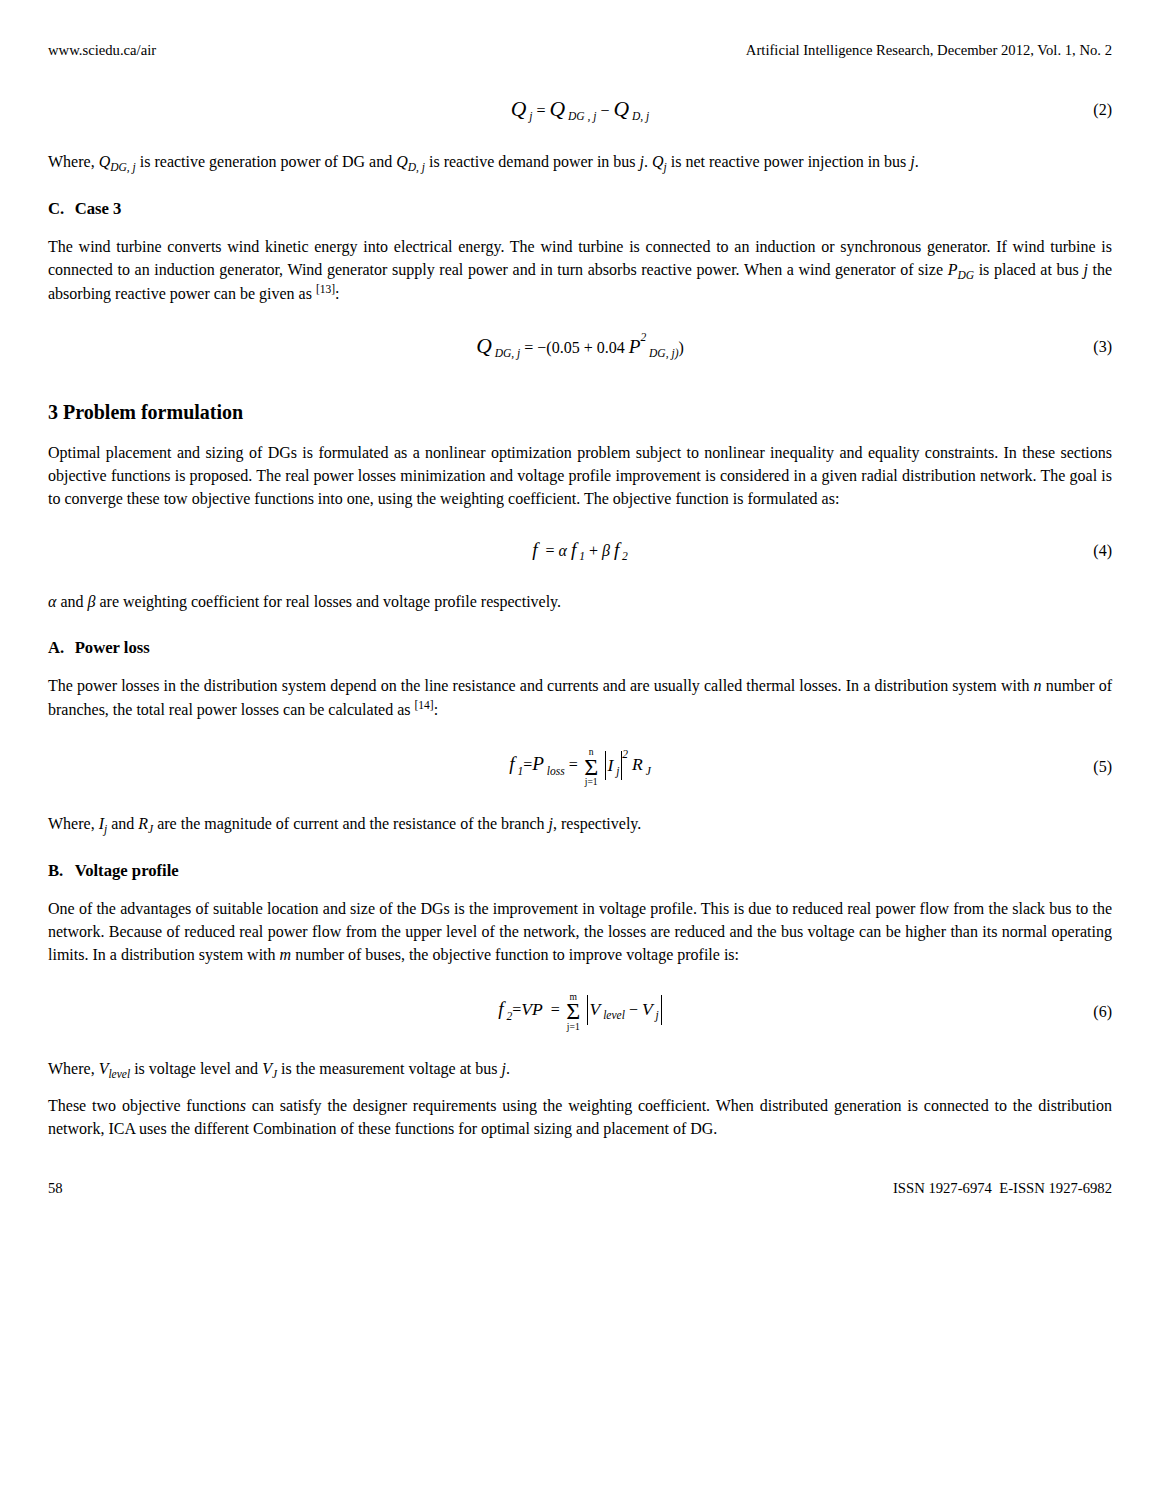www.sciedu.ca/air
Artificial Intelligence Research, December 2012, Vol. 1, No. 2
Q j = Q DG , j − Q D, j
(2)
Where, QDG, j is reactive generation power of DG and QD, j is reactive demand power in bus j. Qj is net reactive power injection in bus j.
C. Case 3
The wind turbine converts wind kinetic energy into electrical energy. The wind turbine is connected to an induction or synchronous generator. If wind turbine is connected to an induction generator, Wind generator supply real power and in turn absorbs reactive power. When a wind generator of size PDG is placed at bus j the absorbing reactive power can be given as [13]:
Q DG, j = −(0.05 + 0.04 P2 DG, j))
(3)
3 Problem formulation
Optimal placement and sizing of DGs is formulated as a nonlinear optimization problem subject to nonlinear inequality and equality constraints. In these sections objective functions is proposed. The real power losses minimization and voltage profile improvement is considered in a given radial distribution network. The goal is to converge these tow objective functions into one, using the weighting coefficient. The objective function is formulated as:
f = α f 1 + β f 2
(4)
α and β are weighting coefficient for real losses and voltage profile respectively.
A. Power loss
The power losses in the distribution system depend on the line resistance and currents and are usually called thermal losses. In a distribution system with n number of branches, the total real power losses can be calculated as [14]:
f 1=P loss = nΣj=1 I j2 R J
(5)
Where, Ij and RJ are the magnitude of current and the resistance of the branch j, respectively.
B. Voltage profile
One of the advantages of suitable location and size of the DGs is the improvement in voltage profile. This is due to reduced real power flow from the slack bus to the network. Because of reduced real power flow from the upper level of the network, the losses are reduced and the bus voltage can be higher than its normal operating limits. In a distribution system with m number of buses, the objective function to improve voltage profile is:
f 2=VP = mΣj=1 V level − V j
(6)
Where, Vlevel is voltage level and VJ is the measurement voltage at bus j.
These two objective functions can satisfy the designer requirements using the weighting coefficient. When distributed generation is connected to the distribution network, ICA uses the different Combination of these functions for optimal sizing and placement of DG.
58
ISSN 1927-6974 E-ISSN 1927-6982